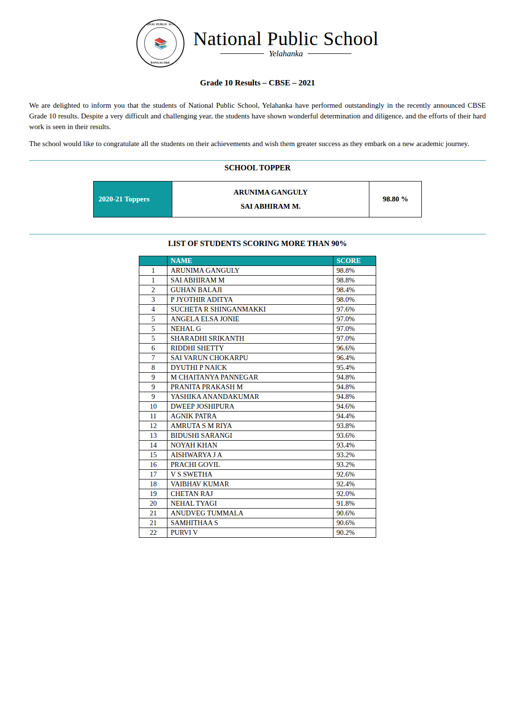NATIONAL PUBLIC SCHOOL
📚
BANGALORE
National Public School
Yelahanka
Grade 10 Results – CBSE – 2021
We are delighted to inform you that the students of National Public School, Yelahanka have performed outstandingly in the recently announced CBSE Grade 10 results. Despite a very difficult and challenging year, the students have shown wonderful determination and diligence, and the efforts of their hard work is seen in their results.
The school would like to congratulate all the students on their achievements and wish them greater success as they embark on a new academic journey.
SCHOOL TOPPER
| 2020-21 Toppers | ARUNIMA GANGULY SAI ABHIRAM M. | 98.80 % |
LIST OF STUDENTS SCORING MORE THAN 90%
| | NAME | SCORE |
| --- | --- | --- |
| 1 | ARUNIMA GANGULY | 98.8% |
| 1 | SAI ABHIRAM M | 98.8% |
| 2 | GUHAN BALAJI | 98.4% |
| 3 | P JYOTHIR ADITYA | 98.0% |
| 4 | SUCHETA R SHINGANMAKKI | 97.6% |
| 5 | ANGELA ELSA JONIE | 97.0% |
| 5 | NEHAL G | 97.0% |
| 5 | SHARADHI SRIKANTH | 97.0% |
| 6 | RIDDHI SHETTY | 96.6% |
| 7 | SAI VARUN CHOKARPU | 96.4% |
| 8 | DYUTHI P NAICK | 95.4% |
| 9 | M CHAITANYA PANNEGAR | 94.8% |
| 9 | PRANITA PRAKASH M | 94.8% |
| 9 | YASHIKA ANANDAKUMAR | 94.8% |
| 10 | DWEEP JOSHIPURA | 94.6% |
| 11 | AGNIK PATRA | 94.4% |
| 12 | AMRUTA S M RIYA | 93.8% |
| 13 | BIDUSHI SARANGI | 93.6% |
| 14 | NOYAH KHAN | 93.4% |
| 15 | AISHWARYA J A | 93.2% |
| 16 | PRACHI GOVIL | 93.2% |
| 17 | V S SWETHA | 92.6% |
| 18 | VAIBHAV KUMAR | 92.4% |
| 19 | CHETAN RAJ | 92.0% |
| 20 | NEHAL TYAGI | 91.8% |
| 21 | ANUDVEG TUMMALA | 90.6% |
| 21 | SAMHITHAA S | 90.6% |
| 22 | PURVI V | 90.2% |